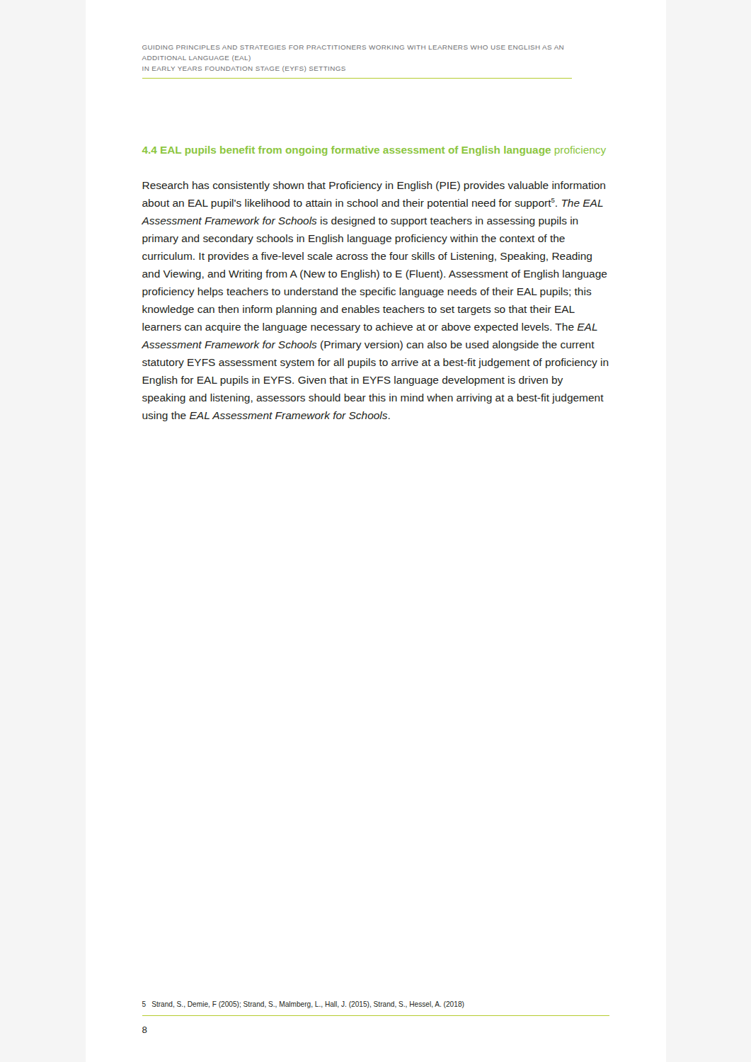Guiding principles and strategies for practitioners working with learners who use English as an additional language (EAL)
in Early Years Foundation Stage (EYFS) settings
4.4 EAL pupils benefit from ongoing formative assessment of English language proficiency
Research has consistently shown that Proficiency in English (PIE) provides valuable information about an EAL pupil's likelihood to attain in school and their potential need for support5. The EAL Assessment Framework for Schools is designed to support teachers in assessing pupils in primary and secondary schools in English language proficiency within the context of the curriculum. It provides a five-level scale across the four skills of Listening, Speaking, Reading and Viewing, and Writing from A (New to English) to E (Fluent). Assessment of English language proficiency helps teachers to understand the specific language needs of their EAL pupils; this knowledge can then inform planning and enables teachers to set targets so that their EAL learners can acquire the language necessary to achieve at or above expected levels. The EAL Assessment Framework for Schools (Primary version) can also be used alongside the current statutory EYFS assessment system for all pupils to arrive at a best-fit judgement of proficiency in English for EAL pupils in EYFS. Given that in EYFS language development is driven by speaking and listening, assessors should bear this in mind when arriving at a best-fit judgement using the EAL Assessment Framework for Schools.
5 Strand, S., Demie, F (2005); Strand, S., Malmberg, L., Hall, J. (2015), Strand, S., Hessel, A. (2018)
8